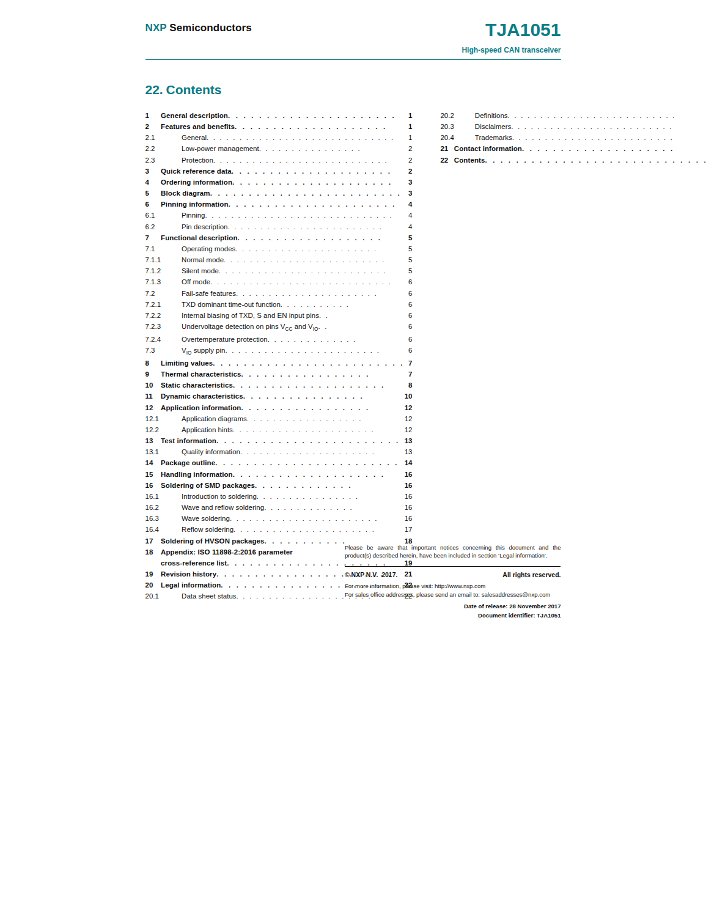NXP Semiconductors
TJA1051
High-speed CAN transceiver
22. Contents
| 1 | General description . . . . . . . . . . . . . . . . . . . . . . | 1 |
| 2 | Features and benefits . . . . . . . . . . . . . . . . . . . . | 1 |
| 2.1 | General . . . . . . . . . . . . . . . . . . . . . . . . . . . . . | 1 |
| 2.2 | Low-power management . . . . . . . . . . . . . . . . | 2 |
| 2.3 | Protection . . . . . . . . . . . . . . . . . . . . . . . . . . . | 2 |
| 3 | Quick reference data . . . . . . . . . . . . . . . . . . . . . | 2 |
| 4 | Ordering information . . . . . . . . . . . . . . . . . . . . . | 3 |
| 5 | Block diagram . . . . . . . . . . . . . . . . . . . . . . . . . | 3 |
| 6 | Pinning information . . . . . . . . . . . . . . . . . . . . . . | 4 |
| 6.1 | Pinning . . . . . . . . . . . . . . . . . . . . . . . . . . . . . | 4 |
| 6.2 | Pin description . . . . . . . . . . . . . . . . . . . . . . . . | 4 |
| 7 | Functional description . . . . . . . . . . . . . . . . . . . | 5 |
| 7.1 | Operating modes . . . . . . . . . . . . . . . . . . . . . . | 5 |
| 7.1.1 | Normal mode . . . . . . . . . . . . . . . . . . . . . . . . . | 5 |
| 7.1.2 | Silent mode . . . . . . . . . . . . . . . . . . . . . . . . . . | 5 |
| 7.1.3 | Off mode . . . . . . . . . . . . . . . . . . . . . . . . . . . . | 6 |
| 7.2 | Fail-safe features . . . . . . . . . . . . . . . . . . . . . . | 6 |
| 7.2.1 | TXD dominant time-out function . . . . . . . . . . . | 6 |
| 7.2.2 | Internal biasing of TXD, S and EN input pins . . | 6 |
| 7.2.3 | Undervoltage detection on pins V CC and V IO . . | 6 |
| 7.2.4 | Overtemperature protection . . . . . . . . . . . . . . | 6 |
| 7.3 | V IO supply pin . . . . . . . . . . . . . . . . . . . . . . . . | 6 |
| 8 | Limiting values . . . . . . . . . . . . . . . . . . . . . . . . . | 7 |
| 9 | Thermal characteristics . . . . . . . . . . . . . . . . . | 7 |
| 10 | Static characteristics . . . . . . . . . . . . . . . . . . . . | 8 |
| 11 | Dynamic characteristics . . . . . . . . . . . . . . . . | 10 |
| 12 | Application information . . . . . . . . . . . . . . . . . | 12 |
| 12.1 | Application diagrams . . . . . . . . . . . . . . . . . . | 12 |
| 12.2 | Application hints . . . . . . . . . . . . . . . . . . . . . . | 12 |
| 13 | Test information . . . . . . . . . . . . . . . . . . . . . . . . | 13 |
| 13.1 | Quality information . . . . . . . . . . . . . . . . . . . . . | 13 |
| 14 | Package outline . . . . . . . . . . . . . . . . . . . . . . . . | 14 |
| 15 | Handling information . . . . . . . . . . . . . . . . . . . . | 16 |
| 16 | Soldering of SMD packages . . . . . . . . . . . . . | 16 |
| 16.1 | Introduction to soldering . . . . . . . . . . . . . . . . | 16 |
| 16.2 | Wave and reflow soldering . . . . . . . . . . . . . . | 16 |
| 16.3 | Wave soldering . . . . . . . . . . . . . . . . . . . . . . . | 16 |
| 16.4 | Reflow soldering . . . . . . . . . . . . . . . . . . . . . . | 17 |
| 17 | Soldering of HVSON packages . . . . . . . . . . . | 18 |
| 18 | Appendix: ISO 11898-2:2016 parameter | |
| | cross-reference list . . . . . . . . . . . . . . . . . . . . . | 19 |
| 19 | Revision history . . . . . . . . . . . . . . . . . . . . . . . | 21 |
| 20 | Legal information . . . . . . . . . . . . . . . . . . . . . . | 22 |
| 20.1 | Data sheet status . . . . . . . . . . . . . . . . . . . . . | 22 |
| 20.2 | Definitions . . . . . . . . . . . . . . . . . . . . . . . . . . | 22 |
| 20.3 | Disclaimers . . . . . . . . . . . . . . . . . . . . . . . . . | 22 |
| 20.4 | Trademarks . . . . . . . . . . . . . . . . . . . . . . . . . | 23 |
| 21 | Contact information . . . . . . . . . . . . . . . . . . . . | 23 |
| 22 | Contents . . . . . . . . . . . . . . . . . . . . . . . . . . . . . | 24 |
Please be aware that important notices concerning this document and the product(s) described herein, have been included in section ‘Legal information’.
© NXP N.V. 2017. All rights reserved.
For more information, please visit: http://www.nxp.com
For sales office addresses, please send an email to: salesaddresses@nxp.com
Date of release: 28 November 2017
Document identifier: TJA1051